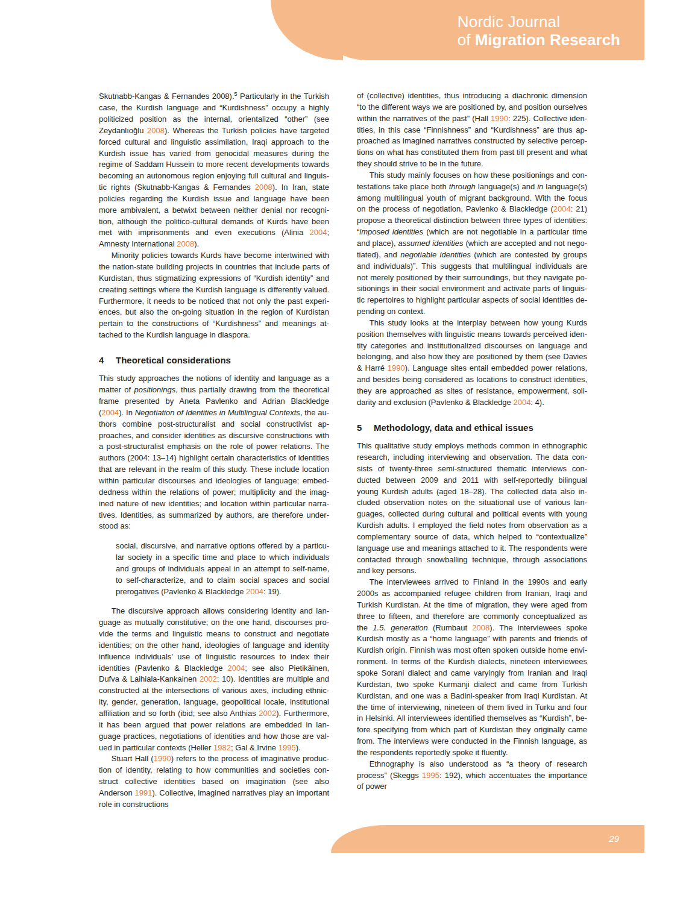Nordic Journal
of Migration Research
Skutnabb-Kangas & Fernandes 2008).5 Particularly in the Turkish case, the Kurdish language and “Kurdishness” occupy a highly politicized position as the internal, orientalized “other” (see Zeydanlıoğlu 2008). Whereas the Turkish policies have targeted forced cultural and linguistic assimilation, Iraqi approach to the Kurdish issue has varied from genocidal measures during the regime of Saddam Hussein to more recent developments towards becoming an autonomous region enjoying full cultural and linguistic rights (Skutnabb-Kangas & Fernandes 2008). In Iran, state policies regarding the Kurdish issue and language have been more ambivalent, a betwixt between neither denial nor recognition, although the politico-cultural demands of Kurds have been met with imprisonments and even executions (Alinia 2004; Amnesty International 2008).
Minority policies towards Kurds have become intertwined with the nation-state building projects in countries that include parts of Kurdistan, thus stigmatizing expressions of “Kurdish identity” and creating settings where the Kurdish language is differently valued. Furthermore, it needs to be noticed that not only the past experiences, but also the on-going situation in the region of Kurdistan pertain to the constructions of “Kurdishness” and meanings attached to the Kurdish language in diaspora.
4 Theoretical considerations
This study approaches the notions of identity and language as a matter of positionings, thus partially drawing from the theoretical frame presented by Aneta Pavlenko and Adrian Blackledge (2004). In Negotiation of Identities in Multilingual Contexts, the authors combine post-structuralist and social constructivist approaches, and consider identities as discursive constructions with a post-structuralist emphasis on the role of power relations. The authors (2004: 13–14) highlight certain characteristics of identities that are relevant in the realm of this study. These include location within particular discourses and ideologies of language; embeddedness within the relations of power; multiplicity and the imagined nature of new identities; and location within particular narratives. Identities, as summarized by authors, are therefore understood as:
social, discursive, and narrative options offered by a particular society in a specific time and place to which individuals and groups of individuals appeal in an attempt to self-name, to self-characterize, and to claim social spaces and social prerogatives (Pavlenko & Blackledge 2004: 19).
The discursive approach allows considering identity and language as mutually constitutive; on the one hand, discourses provide the terms and linguistic means to construct and negotiate identities; on the other hand, ideologies of language and identity influence individuals’ use of linguistic resources to index their identities (Pavlenko & Blackledge 2004; see also Pietikäinen, Dufva & Laihiala-Kankainen 2002: 10). Identities are multiple and constructed at the intersections of various axes, including ethnicity, gender, generation, language, geopolitical locale, institutional affiliation and so forth (ibid; see also Anthias 2002). Furthermore, it has been argued that power relations are embedded in language practices, negotiations of identities and how those are valued in particular contexts (Heller 1982; Gal & Irvine 1995).
Stuart Hall (1990) refers to the process of imaginative production of identity, relating to how communities and societies construct collective identities based on imagination (see also Anderson 1991). Collective, imagined narratives play an important role in constructions
of (collective) identities, thus introducing a diachronic dimension “to the different ways we are positioned by, and position ourselves within the narratives of the past” (Hall 1990: 225). Collective identities, in this case “Finnishness” and “Kurdishness” are thus approached as imagined narratives constructed by selective perceptions on what has constituted them from past till present and what they should strive to be in the future.
This study mainly focuses on how these positionings and contestations take place both through language(s) and in language(s) among multilingual youth of migrant background. With the focus on the process of negotiation, Pavlenko & Blackledge (2004: 21) propose a theoretical distinction between three types of identities: “imposed identities (which are not negotiable in a particular time and place), assumed identities (which are accepted and not negotiated), and negotiable identities (which are contested by groups and individuals)”. This suggests that multilingual individuals are not merely positioned by their surroundings, but they navigate positionings in their social environment and activate parts of linguistic repertoires to highlight particular aspects of social identities depending on context.
This study looks at the interplay between how young Kurds position themselves with linguistic means towards perceived identity categories and institutionalized discourses on language and belonging, and also how they are positioned by them (see Davies & Harré 1990). Language sites entail embedded power relations, and besides being considered as locations to construct identities, they are approached as sites of resistance, empowerment, solidarity and exclusion (Pavlenko & Blackledge 2004: 4).
5 Methodology, data and ethical issues
This qualitative study employs methods common in ethnographic research, including interviewing and observation. The data consists of twenty-three semi-structured thematic interviews conducted between 2009 and 2011 with self-reportedly bilingual young Kurdish adults (aged 18–28). The collected data also included observation notes on the situational use of various languages, collected during cultural and political events with young Kurdish adults. I employed the field notes from observation as a complementary source of data, which helped to “contextualize” language use and meanings attached to it. The respondents were contacted through snowballing technique, through associations and key persons.
The interviewees arrived to Finland in the 1990s and early 2000s as accompanied refugee children from Iranian, Iraqi and Turkish Kurdistan. At the time of migration, they were aged from three to fifteen, and therefore are commonly conceptualized as the 1.5. generation (Rumbaut 2008). The interviewees spoke Kurdish mostly as a “home language” with parents and friends of Kurdish origin. Finnish was most often spoken outside home environment. In terms of the Kurdish dialects, nineteen interviewees spoke Sorani dialect and came varyingly from Iranian and Iraqi Kurdistan, two spoke Kurmanji dialect and came from Turkish Kurdistan, and one was a Badini-speaker from Iraqi Kurdistan. At the time of interviewing, nineteen of them lived in Turku and four in Helsinki. All interviewees identified themselves as “Kurdish”, before specifying from which part of Kurdistan they originally came from. The interviews were conducted in the Finnish language, as the respondents reportedly spoke it fluently.
Ethnography is also understood as “a theory of research process” (Skeggs 1995: 192), which accentuates the importance of power
29